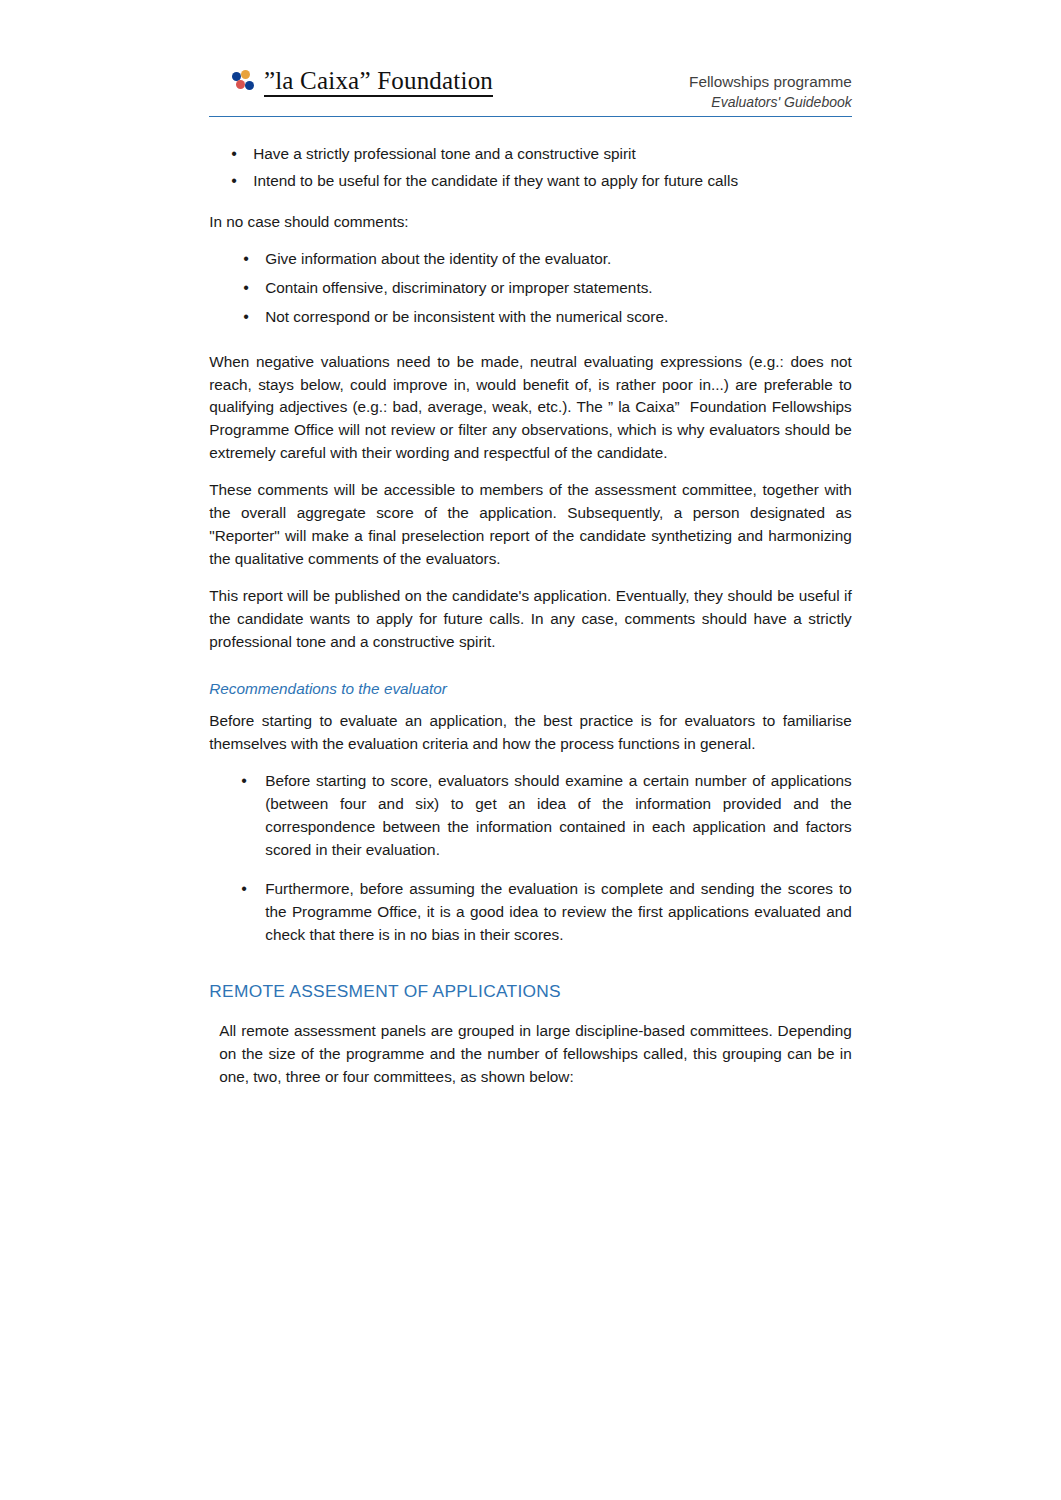”la Caixa” Foundation
Fellowships programme
Evaluators' Guidebook
Have a strictly professional tone and a constructive spirit
Intend to be useful for the candidate if they want to apply for future calls
In no case should comments:
Give information about the identity of the evaluator.
Contain offensive, discriminatory or improper statements.
Not correspond or be inconsistent with the numerical score.
When negative valuations need to be made, neutral evaluating expressions (e.g.: does not reach, stays below, could improve in, would benefit of, is rather poor in...) are preferable to qualifying adjectives (e.g.: bad, average, weak, etc.). The ” la Caixa” Foundation Fellowships Programme Office will not review or filter any observations, which is why evaluators should be extremely careful with their wording and respectful of the candidate.
These comments will be accessible to members of the assessment committee, together with the overall aggregate score of the application. Subsequently, a person designated as "Reporter" will make a final preselection report of the candidate synthetizing and harmonizing the qualitative comments of the evaluators.
This report will be published on the candidate's application. Eventually, they should be useful if the candidate wants to apply for future calls. In any case, comments should have a strictly professional tone and a constructive spirit.
Recommendations to the evaluator
Before starting to evaluate an application, the best practice is for evaluators to familiarise themselves with the evaluation criteria and how the process functions in general.
Before starting to score, evaluators should examine a certain number of applications (between four and six) to get an idea of the information provided and the correspondence between the information contained in each application and factors scored in their evaluation.
Furthermore, before assuming the evaluation is complete and sending the scores to the Programme Office, it is a good idea to review the first applications evaluated and check that there is in no bias in their scores.
REMOTE ASSESMENT OF APPLICATIONS
All remote assessment panels are grouped in large discipline-based committees. Depending on the size of the programme and the number of fellowships called, this grouping can be in one, two, three or four committees, as shown below: